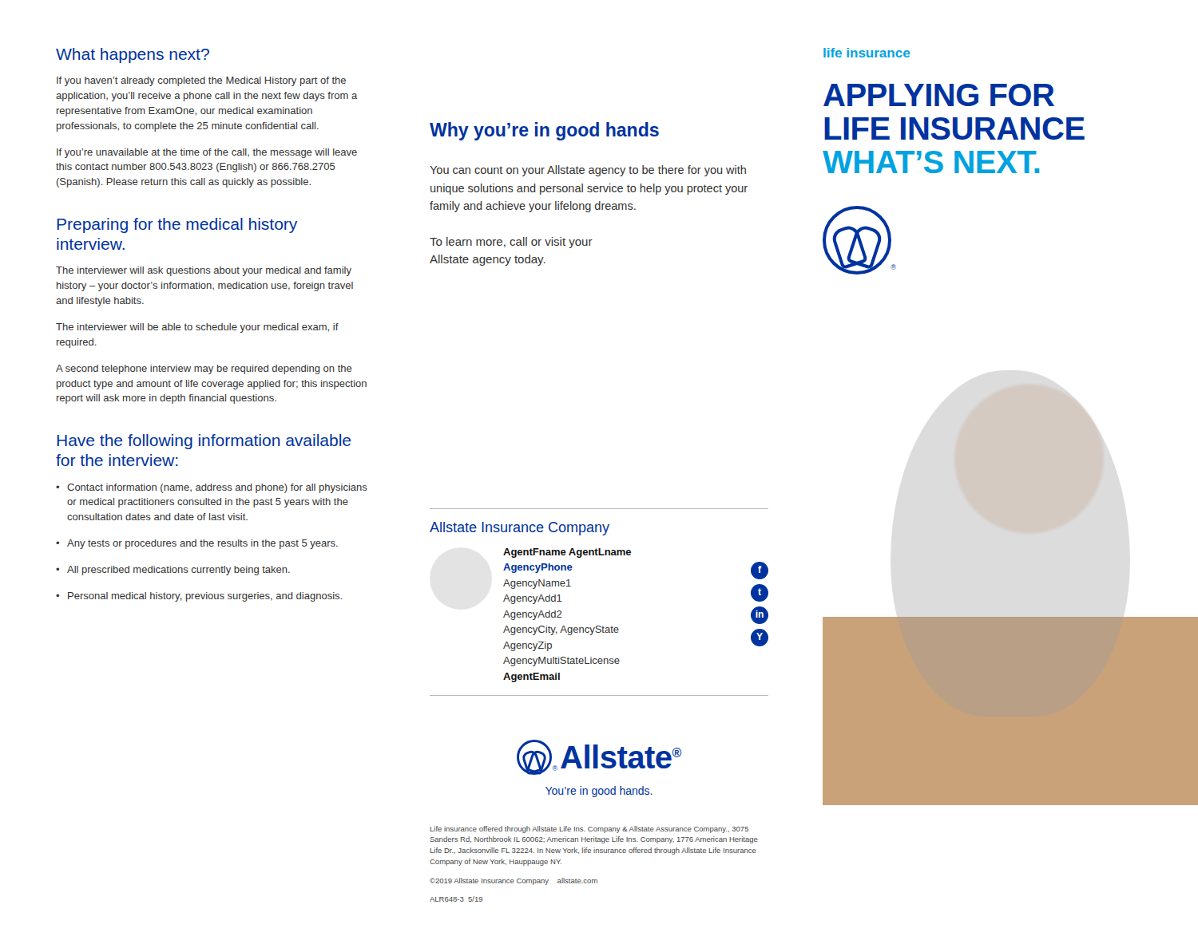What happens next?
If you haven’t already completed the Medical History part of the application, you’ll receive a phone call in the next few days from a representative from ExamOne, our medical examination professionals, to complete the 25 minute confidential call.
If you’re unavailable at the time of the call, the message will leave this contact number 800.543.8023 (English) or 866.768.2705 (Spanish). Please return this call as quickly as possible.
Preparing for the medical history interview.
The interviewer will ask questions about your medical and family history – your doctor’s information, medication use, foreign travel and lifestyle habits.
The interviewer will be able to schedule your medical exam, if required.
A second telephone interview may be required depending on the product type and amount of life coverage applied for; this inspection report will ask more in depth financial questions.
Have the following information available for the interview:
Contact information (name, address and phone) for all physicians or medical practitioners consulted in the past 5 years with the consultation dates and date of last visit.
Any tests or procedures and the results in the past 5 years.
All prescribed medications currently being taken.
Personal medical history, previous surgeries, and diagnosis.
Why you’re in good hands
You can count on your Allstate agency to be there for you with unique solutions and personal service to help you protect your family and achieve your lifelong dreams.
To learn more, call or visit your
Allstate agency today.
Allstate Insurance Company
AgentFname AgentLname
AgencyPhone
AgencyName1
AgencyAdd1
AgencyAdd2
AgencyCity, AgencyState
AgencyZip
AgencyMultiStateLicense
AgentEmail
f t in Y
® Allstate®
You’re in good hands.
Life insurance offered through Allstate Life Ins. Company & Allstate Assurance Company., 3075 Sanders Rd, Northbrook IL 60062; American Heritage Life Ins. Company, 1776 American Heritage Life Dr., Jacksonville FL 32224. In New York, life insurance offered through Allstate Life Insurance Company of New York, Hauppauge NY.
©2019 Allstate Insurance Company allstate.com
ALR648-3 5/19
life insurance
APPLYING FOR LIFE INSURANCE WHAT’S NEXT.
®
Woman on phone taking notes